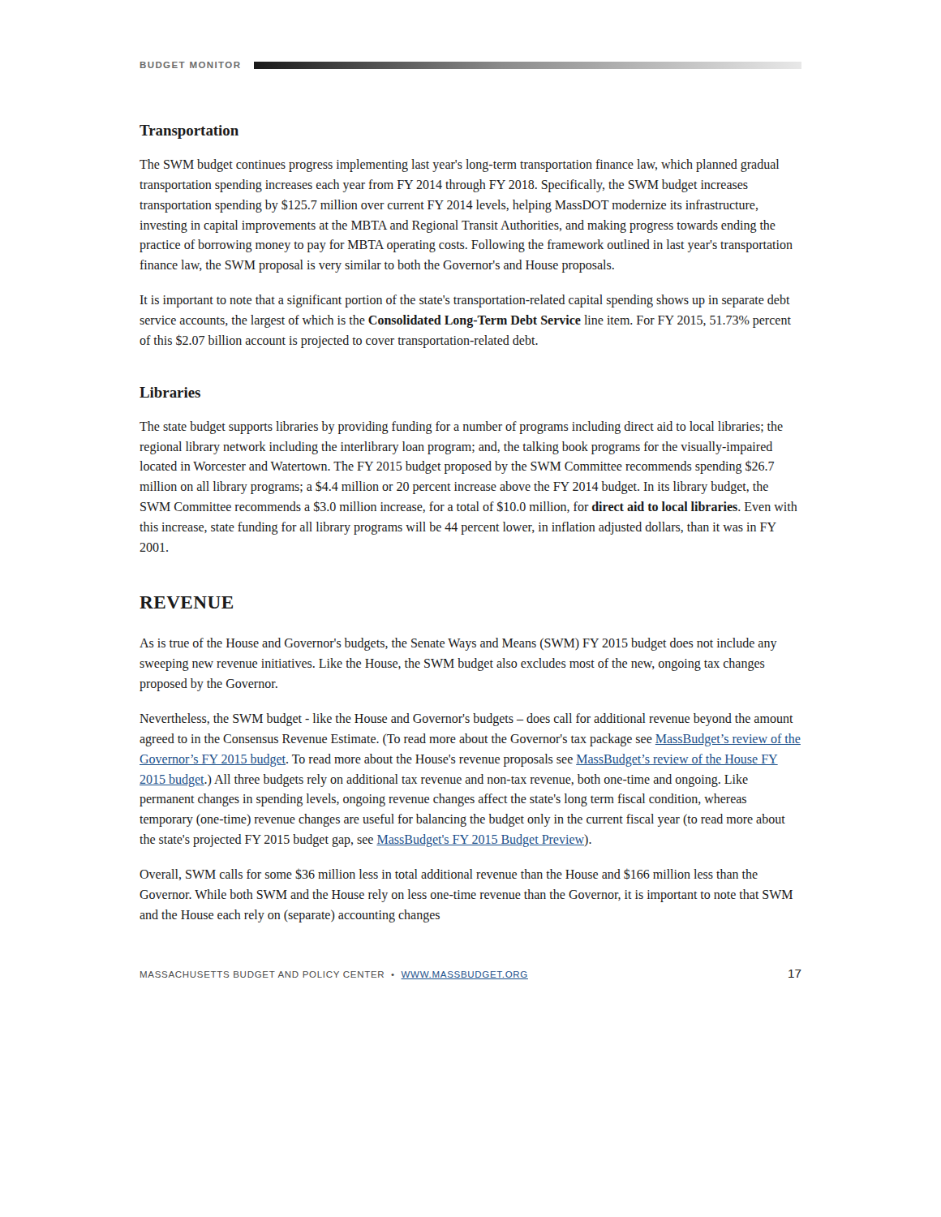BUDGET MONITOR
Transportation
The SWM budget continues progress implementing last year's long-term transportation finance law, which planned gradual transportation spending increases each year from FY 2014 through FY 2018. Specifically, the SWM budget increases transportation spending by $125.7 million over current FY 2014 levels, helping MassDOT modernize its infrastructure, investing in capital improvements at the MBTA and Regional Transit Authorities, and making progress towards ending the practice of borrowing money to pay for MBTA operating costs. Following the framework outlined in last year's transportation finance law, the SWM proposal is very similar to both the Governor's and House proposals.
It is important to note that a significant portion of the state's transportation-related capital spending shows up in separate debt service accounts, the largest of which is the Consolidated Long-Term Debt Service line item. For FY 2015, 51.73% percent of this $2.07 billion account is projected to cover transportation-related debt.
Libraries
The state budget supports libraries by providing funding for a number of programs including direct aid to local libraries; the regional library network including the interlibrary loan program; and, the talking book programs for the visually-impaired located in Worcester and Watertown. The FY 2015 budget proposed by the SWM Committee recommends spending $26.7 million on all library programs; a $4.4 million or 20 percent increase above the FY 2014 budget. In its library budget, the SWM Committee recommends a $3.0 million increase, for a total of $10.0 million, for direct aid to local libraries. Even with this increase, state funding for all library programs will be 44 percent lower, in inflation adjusted dollars, than it was in FY 2001.
REVENUE
As is true of the House and Governor's budgets, the Senate Ways and Means (SWM) FY 2015 budget does not include any sweeping new revenue initiatives. Like the House, the SWM budget also excludes most of the new, ongoing tax changes proposed by the Governor.
Nevertheless, the SWM budget - like the House and Governor's budgets – does call for additional revenue beyond the amount agreed to in the Consensus Revenue Estimate. (To read more about the Governor's tax package see MassBudget’s review of the Governor’s FY 2015 budget. To read more about the House's revenue proposals see MassBudget’s review of the House FY 2015 budget.) All three budgets rely on additional tax revenue and non-tax revenue, both one-time and ongoing. Like permanent changes in spending levels, ongoing revenue changes affect the state's long term fiscal condition, whereas temporary (one-time) revenue changes are useful for balancing the budget only in the current fiscal year (to read more about the state's projected FY 2015 budget gap, see MassBudget's FY 2015 Budget Preview).
Overall, SWM calls for some $36 million less in total additional revenue than the House and $166 million less than the Governor. While both SWM and the House rely on less one-time revenue than the Governor, it is important to note that SWM and the House each rely on (separate) accounting changes
MASSACHUSETTS BUDGET AND POLICY CENTER • WWW.MASSBUDGET.ORG 17